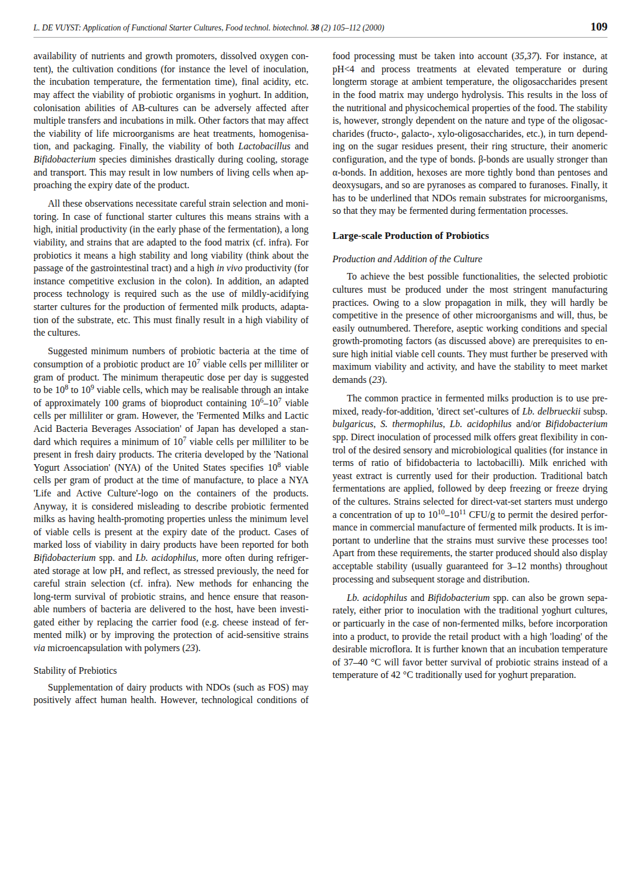L. DE VUYST: Application of Functional Starter Cultures, Food technol. biotechnol. 38 (2) 105–112 (2000) 109
availability of nutrients and growth promoters, dissolved oxygen content), the cultivation conditions (for instance the level of inoculation, the incubation temperature, the fermentation time), final acidity, etc. may affect the viability of probiotic organisms in yoghurt. In addition, colonisation abilities of AB-cultures can be adversely affected after multiple transfers and incubations in milk. Other factors that may affect the viability of life microorganisms are heat treatments, homogenisation, and packaging. Finally, the viability of both Lactobacillus and Bifidobacterium species diminishes drastically during cooling, storage and transport. This may result in low numbers of living cells when approaching the expiry date of the product.
All these observations necessitate careful strain selection and monitoring. In case of functional starter cultures this means strains with a high, initial productivity (in the early phase of the fermentation), a long viability, and strains that are adapted to the food matrix (cf. infra). For probiotics it means a high stability and long viability (think about the passage of the gastrointestinal tract) and a high in vivo productivity (for instance competitive exclusion in the colon). In addition, an adapted process technology is required such as the use of mildly-acidifying starter cultures for the production of fermented milk products, adaptation of the substrate, etc. This must finally result in a high viability of the cultures.
Suggested minimum numbers of probiotic bacteria at the time of consumption of a probiotic product are 107 viable cells per milliliter or gram of product. The minimum therapeutic dose per day is suggested to be 108 to 109 viable cells, which may be realisable through an intake of approximately 100 grams of bioproduct containing 106–107 viable cells per milliliter or gram. However, the 'Fermented Milks and Lactic Acid Bacteria Beverages Association' of Japan has developed a standard which requires a minimum of 107 viable cells per milliliter to be present in fresh dairy products. The criteria developed by the 'National Yogurt Association' (NYA) of the United States specifies 108 viable cells per gram of product at the time of manufacture, to place a NYA 'Life and Active Culture'-logo on the containers of the products. Anyway, it is considered misleading to describe probiotic fermented milks as having health-promoting properties unless the minimum level of viable cells is present at the expiry date of the product. Cases of marked loss of viability in dairy products have been reported for both Bifidobacterium spp. and Lb. acidophilus, more often during refrigerated storage at low pH, and reflect, as stressed previously, the need for careful strain selection (cf. infra). New methods for enhancing the long-term survival of probiotic strains, and hence ensure that reasonable numbers of bacteria are delivered to the host, have been investigated either by replacing the carrier food (e.g. cheese instead of fermented milk) or by improving the protection of acid-sensitive strains via microencapsulation with polymers (23).
Stability of Prebiotics
Supplementation of dairy products with NDOs (such as FOS) may positively affect human health. However, technological conditions of food processing must be taken into account (35,37). For instance, at pH<4 and process treatments at elevated temperature or during longterm storage at ambient temperature, the oligosaccharides present in the food matrix may undergo hydrolysis. This results in the loss of the nutritional and physicochemical properties of the food. The stability is, however, strongly dependent on the nature and type of the oligosaccharides (fructo-, galacto-, xylo-oligosaccharides, etc.), in turn depending on the sugar residues present, their ring structure, their anomeric configuration, and the type of bonds. β-bonds are usually stronger than α-bonds. In addition, hexoses are more tightly bond than pentoses and deoxysugars, and so are pyranoses as compared to furanoses. Finally, it has to be underlined that NDOs remain substrates for microorganisms, so that they may be fermented during fermentation processes.
Large-scale Production of Probiotics
Production and Addition of the Culture
To achieve the best possible functionalities, the selected probiotic cultures must be produced under the most stringent manufacturing practices. Owing to a slow propagation in milk, they will hardly be competitive in the presence of other microorganisms and will, thus, be easily outnumbered. Therefore, aseptic working conditions and special growth-promoting factors (as discussed above) are prerequisites to ensure high initial viable cell counts. They must further be preserved with maximum viability and activity, and have the stability to meet market demands (23).
The common practice in fermented milks production is to use premixed, ready-for-addition, 'direct set'-cultures of Lb. delbrueckii subsp. bulgaricus, S. thermophilus, Lb. acidophilus and/or Bifidobacterium spp. Direct inoculation of processed milk offers great flexibility in control of the desired sensory and microbiological qualities (for instance in terms of ratio of bifidobacteria to lactobacilli). Milk enriched with yeast extract is currently used for their production. Traditional batch fermentations are applied, followed by deep freezing or freeze drying of the cultures. Strains selected for direct-vat-set starters must undergo a concentration of up to 1010–1011 CFU/g to permit the desired performance in commercial manufacture of fermented milk products. It is important to underline that the strains must survive these processes too! Apart from these requirements, the starter produced should also display acceptable stability (usually guaranteed for 3–12 months) throughout processing and subsequent storage and distribution.
Lb. acidophilus and Bifidobacterium spp. can also be grown separately, either prior to inoculation with the traditional yoghurt cultures, or particuarly in the case of non-fermented milks, before incorporation into a product, to provide the retail product with a high 'loading' of the desirable microflora. It is further known that an incubation temperature of 37–40 °C will favor better survival of probiotic strains instead of a temperature of 42 °C traditionally used for yoghurt preparation.